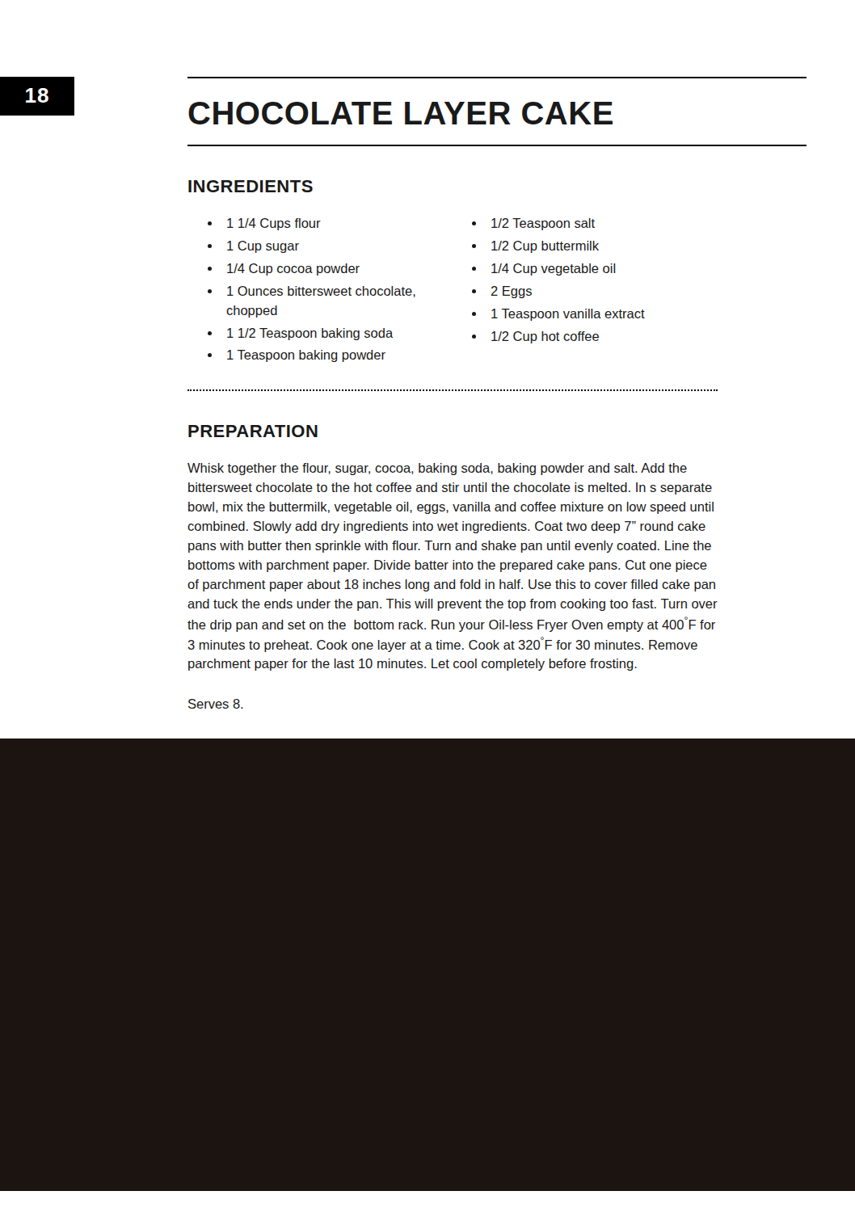18
Chocolate Layer Cake
Ingredients
1 1/4 Cups flour
1 Cup sugar
1/4 Cup cocoa powder
1 Ounces bittersweet chocolate, chopped
1 1/2 Teaspoon baking soda
1 Teaspoon baking powder
1/2 Teaspoon salt
1/2 Cup buttermilk
1/4 Cup vegetable oil
2 Eggs
1 Teaspoon vanilla extract
1/2 Cup hot coffee
Preparation
Whisk together the flour, sugar, cocoa, baking soda, baking powder and salt. Add the bittersweet chocolate to the hot coffee and stir until the chocolate is melted. In s separate bowl, mix the buttermilk, vegetable oil, eggs, vanilla and coffee mixture on low speed until combined. Slowly add dry ingredients into wet ingredients. Coat two deep 7” round cake pans with butter then sprinkle with flour. Turn and shake pan until evenly coated. Line the bottoms with parchment paper. Divide batter into the prepared cake pans. Cut one piece of parchment paper about 18 inches long and fold in half. Use this to cover filled cake pan and tuck the ends under the pan. This will prevent the top from cooking too fast. Turn over the drip pan and set on the bottom rack. Run your Oil-less Fryer Oven empty at 400°F for 3 minutes to preheat. Cook one layer at a time. Cook at 320°F for 30 minutes. Remove parchment paper for the last 10 minutes. Let cool completely before frosting.
Serves 8.